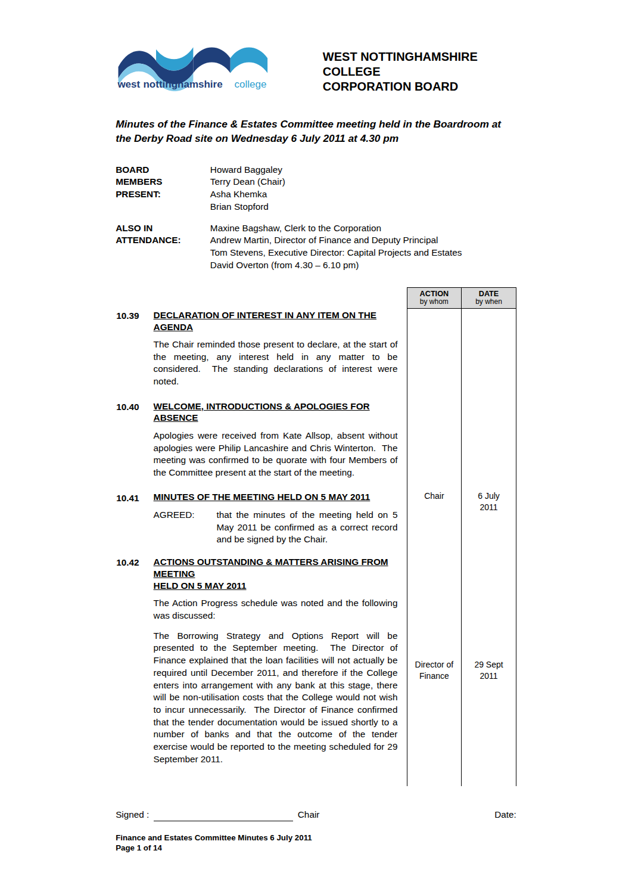west nottinghamshire college
WEST NOTTINGHAMSHIRE COLLEGE
CORPORATION BOARD
Minutes of the Finance & Estates Committee meeting held in the Boardroom at the Derby Road site on Wednesday 6 July 2011 at 4.30 pm
| BOARD MEMBERS PRESENT: | Howard Baggaley Terry Dean (Chair) Asha Khemka Brian Stopford |
| ALSO IN ATTENDANCE: | Maxine Bagshaw, Clerk to the Corporation Andrew Martin, Director of Finance and Deputy Principal Tom Stevens, Executive Director: Capital Projects and Estates David Overton (from 4.30 – 6.10 pm) |
| | | ACTION by whom | DATE by when |
| 10.39 | DECLARATION OF INTEREST IN ANY ITEM ON THE AGENDA The Chair reminded those present to declare, at the start of the meeting, any interest held in any matter to be considered. The standing declarations of interest were noted. | | |
| 10.40 | WELCOME, INTRODUCTIONS & APOLOGIES FOR ABSENCE Apologies were received from Kate Allsop, absent without apologies were Philip Lancashire and Chris Winterton. The meeting was confirmed to be quorate with four Members of the Committee present at the start of the meeting. | | |
| 10.41 | MINUTES OF THE MEETING HELD ON 5 MAY 2011 AGREED: that the minutes of the meeting held on 5 May 2011 be confirmed as a correct record and be signed by the Chair. | Chair | 6 July 2011 |
| 10.42 | ACTIONS OUTSTANDING & MATTERS ARISING FROM MEETING HELD ON 5 MAY 2011 The Action Progress schedule was noted and the following was discussed: The Borrowing Strategy and Options Report will be presented to the September meeting. The Director of Finance explained that the loan facilities will not actually be required until December 2011, and therefore if the College enters into arrangement with any bank at this stage, there will be non-utilisation costs that the College would not wish to incur unnecessarily. The Director of Finance confirmed that the tender documentation would be issued shortly to a number of banks and that the outcome of the tender exercise would be reported to the meeting scheduled for 29 September 2011. | Director of Finance | 29 Sept 2011 |
Signed : Chair
Date:
Finance and Estates Committee Minutes 6 July 2011
Page 1 of 14